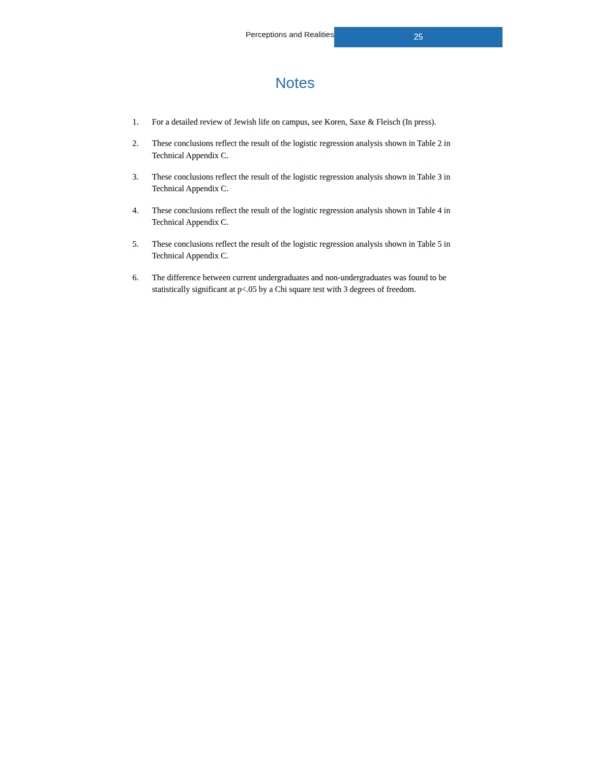25
Perceptions and Realities
Notes
For a detailed review of Jewish life on campus, see Koren, Saxe & Fleisch (In press).
These conclusions reflect the result of the logistic regression analysis shown in Table 2 in Technical Appendix C.
These conclusions reflect the result of the logistic regression analysis shown in Table 3 in Technical Appendix C.
These conclusions reflect the result of the logistic regression analysis shown in Table 4 in Technical Appendix C.
These conclusions reflect the result of the logistic regression analysis shown in Table 5 in Technical Appendix C.
The difference between current undergraduates and non-undergraduates was found to be statistically significant at p<.05 by a Chi square test with 3 degrees of freedom.